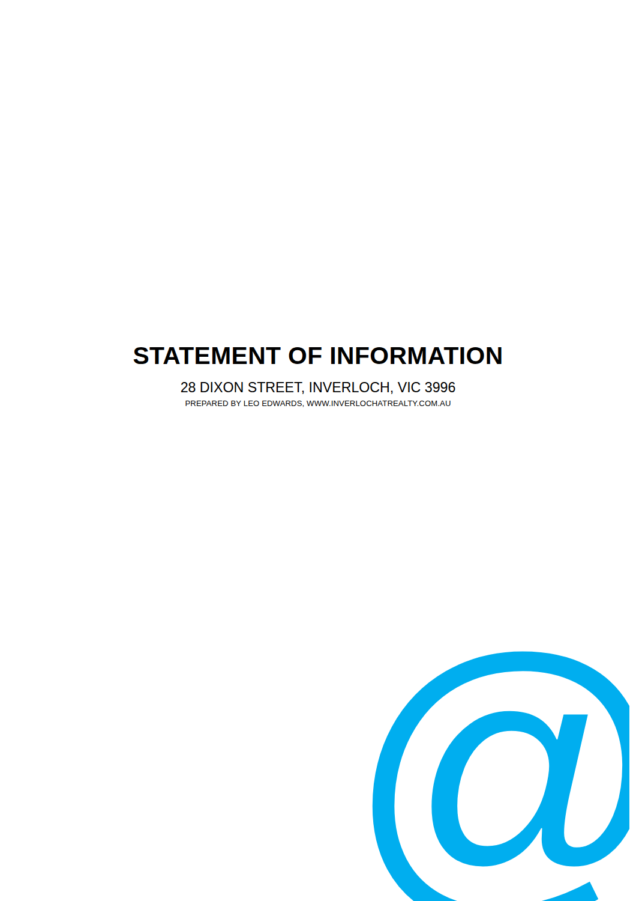STATEMENT OF INFORMATION
28 DIXON STREET, INVERLOCH, VIC 3996
PREPARED BY LEO EDWARDS, WWW.INVERLOCHATREALTY.COM.AU
@